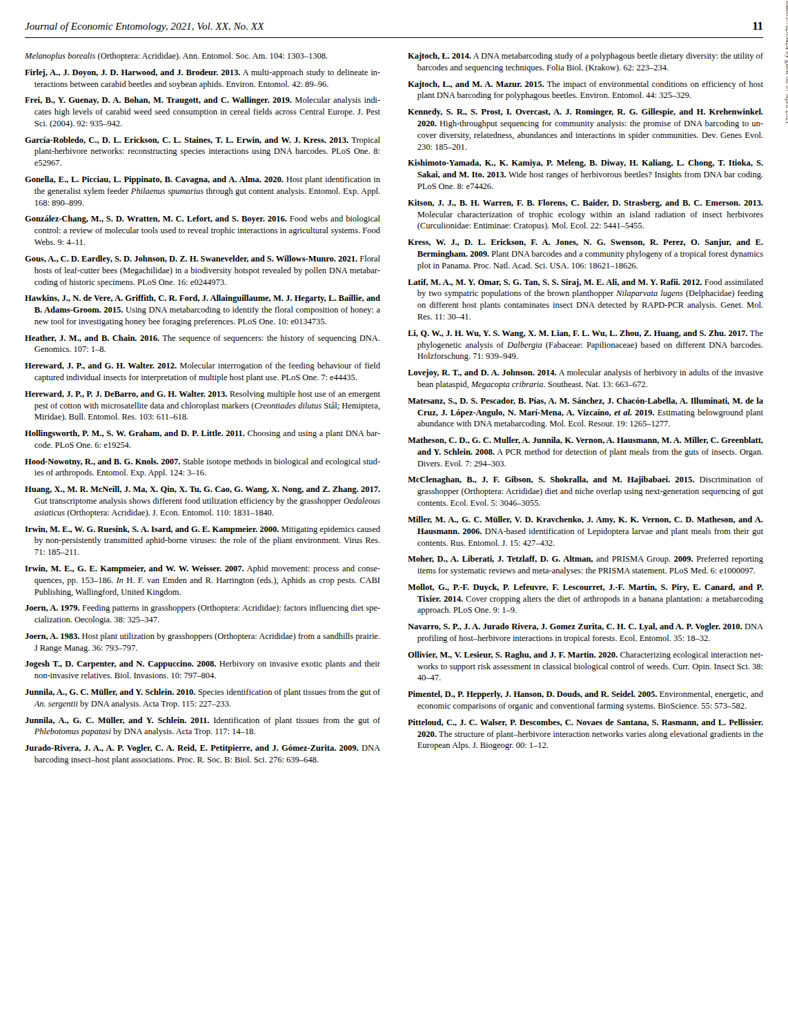Journal of Economic Entomology, 2021, Vol. XX, No. XX
11
Downloaded from https://academic.oup.com/jee/advance-article/doi/10.1093/jee/toab057/6209424 by guest on 07 April 2021
Melanoplus borealis (Orthoptera: Acrididae). Ann. Entomol. Soc. Am. 104: 1303–1308.
Firlej, A., J. Doyon, J. D. Harwood, and J. Brodeur. 2013. A multi-approach study to delineate interactions between carabid beetles and soybean aphids. Environ. Entomol. 42: 89–96.
Frei, B., Y. Guenay, D. A. Bohan, M. Traugott, and C. Wallinger. 2019. Molecular analysis indicates high levels of carabid weed seed consumption in cereal fields across Central Europe. J. Pest Sci. (2004). 92: 935–942.
García-Robledo, C., D. L. Erickson, C. L. Staines, T. L. Erwin, and W. J. Kress. 2013. Tropical plant-herbivore networks: reconstructing species interactions using DNA barcodes. PLoS One. 8: e52967.
Gonella, E., L. Picciau, L. Pippinato, B. Cavagna, and A. Alma. 2020. Host plant identification in the generalist xylem feeder Philaenus spumarius through gut content analysis. Entomol. Exp. Appl. 168: 890–899.
González-Chang, M., S. D. Wratten, M. C. Lefort, and S. Boyer. 2016. Food webs and biological control: a review of molecular tools used to reveal trophic interactions in agricultural systems. Food Webs. 9: 4–11.
Gous, A., C. D. Eardley, S. D. Johnson, D. Z. H. Swanevelder, and S. Willows-Munro. 2021. Floral hosts of leaf-cutter bees (Megachilidae) in a biodiversity hotspot revealed by pollen DNA metabarcoding of historic specimens. PLoS One. 16: e0244973.
Hawkins, J., N. de Vere, A. Griffith, C. R. Ford, J. Allainguillaume, M. J. Hegarty, L. Baillie, and B. Adams-Groom. 2015. Using DNA metabarcoding to identify the floral composition of honey: a new tool for investigating honey bee foraging preferences. PLoS One. 10: e0134735.
Heather, J. M., and B. Chain. 2016. The sequence of sequencers: the history of sequencing DNA. Genomics. 107: 1–8.
Hereward, J. P., and G. H. Walter. 2012. Molecular interrogation of the feeding behaviour of field captured individual insects for interpretation of multiple host plant use. PLoS One. 7: e44435.
Hereward, J. P., P. J. DeBarro, and G. H. Walter. 2013. Resolving multiple host use of an emergent pest of cotton with microsatellite data and chloroplast markers (Creontiades dilutus Stål; Hemiptera, Miridae). Bull. Entomol. Res. 103: 611–618.
Hollingsworth, P. M., S. W. Graham, and D. P. Little. 2011. Choosing and using a plant DNA barcode. PLoS One. 6: e19254.
Hood-Nowotny, R., and B. G. Knols. 2007. Stable isotope methods in biological and ecological studies of arthropods. Entomol. Exp. Appl. 124: 3–16.
Huang, X., M. R. McNeill, J. Ma, X. Qin, X. Tu, G. Cao, G. Wang, X. Nong, and Z. Zhang. 2017. Gut transcriptome analysis shows different food utilization efficiency by the grasshopper Oedaleous asiaticus (Orthoptera: Acrididae). J. Econ. Entomol. 110: 1831–1840.
Irwin, M. E., W. G. Ruesink, S. A. Isard, and G. E. Kampmeier. 2000. Mitigating epidemics caused by non-persistently transmitted aphid-borne viruses: the role of the pliant environment. Virus Res. 71: 185–211.
Irwin, M. E., G. E. Kampmeier, and W. W. Weisser. 2007. Aphid movement: process and consequences, pp. 153–186. In H. F. van Emden and R. Harrington (eds.), Aphids as crop pests. CABI Publishing, Wallingford, United Kingdom.
Joern, A. 1979. Feeding patterns in grasshoppers (Orthoptera: Acrididae): factors influencing diet specialization. Oecologia. 38: 325–347.
Joern, A. 1983. Host plant utilization by grasshoppers (Orthoptera: Acrididae) from a sandhills prairie. J Range Manag. 36: 793–797.
Jogesh T., D. Carpenter, and N. Cappuccino. 2008. Herbivory on invasive exotic plants and their non-invasive relatives. Biol. Invasions. 10: 797–804.
Junnila, A., G. C. Müller, and Y. Schlein. 2010. Species identification of plant tissues from the gut of An. sergentii by DNA analysis. Acta Trop. 115: 227–233.
Junnila, A., G. C. Müller, and Y. Schlein. 2011. Identification of plant tissues from the gut of Phlebotomus papatasi by DNA analysis. Acta Trop. 117: 14–18.
Jurado-Rivera, J. A., A. P. Vogler, C. A. Reid, E. Petitpierre, and J. Gómez-Zurita. 2009. DNA barcoding insect–host plant associations. Proc. R. Soc. B: Biol. Sci. 276: 639–648.
Kajtoch, Ł. 2014. A DNA metabarcoding study of a polyphagous beetle dietary diversity: the utility of barcodes and sequencing techniques. Folia Biol. (Krakow). 62: 223–234.
Kajtoch, Ł., and M. A. Mazur. 2015. The impact of environmental conditions on efficiency of host plant DNA barcoding for polyphagous beetles. Environ. Entomol. 44: 325–329.
Kennedy, S. R., S. Prost, I. Overcast, A. J. Rominger, R. G. Gillespie, and H. Krehenwinkel. 2020. High-throughput sequencing for community analysis: the promise of DNA barcoding to uncover diversity, relatedness, abundances and interactions in spider communities. Dev. Genes Evol. 230: 185–201.
Kishimoto-Yamada, K., K. Kamiya, P. Meleng, B. Diway, H. Kaliang, L. Chong, T. Itioka, S. Sakai, and M. Ito. 2013. Wide host ranges of herbivorous beetles? Insights from DNA bar coding. PLoS One. 8: e74426.
Kitson, J. J., B. H. Warren, F. B. Florens, C. Baider, D. Strasberg, and B. C. Emerson. 2013. Molecular characterization of trophic ecology within an island radiation of insect herbivores (Curculionidae: Entiminae: Cratopus). Mol. Ecol. 22: 5441–5455.
Kress, W. J., D. L. Erickson, F. A. Jones, N. G. Swenson, R. Perez, O. Sanjur, and E. Bermingham. 2009. Plant DNA barcodes and a community phylogeny of a tropical forest dynamics plot in Panama. Proc. Natl. Acad. Sci. USA. 106: 18621–18626.
Latif, M. A., M. Y. Omar, S. G. Tan, S. S. Siraj, M. E. Ali, and M. Y. Rafii. 2012. Food assimilated by two sympatric populations of the brown planthopper Nilaparvata lugens (Delphacidae) feeding on different host plants contaminates insect DNA detected by RAPD-PCR analysis. Genet. Mol. Res. 11: 30–41.
Li, Q. W., J. H. Wu, Y. S. Wang, X. M. Lian, F. L. Wu, L. Zhou, Z. Huang, and S. Zhu. 2017. The phylogenetic analysis of Dalbergia (Fabaceae: Papilionaceae) based on different DNA barcodes. Holzforschung. 71: 939–949.
Lovejoy, R. T., and D. A. Johnson. 2014. A molecular analysis of herbivory in adults of the invasive bean plataspid, Megacopta cribraria. Southeast. Nat. 13: 663–672.
Matesanz, S., D. S. Pescador, B. Pías, A. M. Sánchez, J. Chacón-Labella, A. Illuminati, M. de la Cruz, J. López-Angulo, N. Marí-Mena, A. Vizcaíno, et al. 2019. Estimating belowground plant abundance with DNA metabarcoding. Mol. Ecol. Resour. 19: 1265–1277.
Matheson, C. D., G. C. Muller, A. Junnila, K. Vernon, A. Hausmann, M. A. Miller, C. Greenblatt, and Y. Schlein. 2008. A PCR method for detection of plant meals from the guts of insects. Organ. Divers. Evol. 7: 294–303.
McClenaghan, B., J. F. Gibson, S. Shokralla, and M. Hajibabaei. 2015. Discrimination of grasshopper (Orthoptera: Acrididae) diet and niche overlap using next-generation sequencing of gut contents. Ecol. Evol. 5: 3046–3055.
Miller, M. A., G. C. Müller, V. D. Kravchenko, J. Amy, K. K. Vernon, C. D. Matheson, and A. Hausmann. 2006. DNA-based identification of Lepidoptera larvae and plant meals from their gut contents. Rus. Entomol. J. 15: 427–432.
Moher, D., A. Liberati, J. Tetzlaff, D. G. Altman, and PRISMA Group. 2009. Preferred reporting items for systematic reviews and meta-analyses: the PRISMA statement. PLoS Med. 6: e1000097.
Mollot, G., P.-F. Duyck, P. Lefeuvre, F. Lescourret, J.-F. Martin, S. Piry, E. Canard, and P. Tixier. 2014. Cover cropping alters the diet of arthropods in a banana plantation: a metabarcoding approach. PLoS One. 9: 1–9.
Navarro, S. P., J. A. Jurado Rivera, J. Gomez Zurita, C. H. C. Lyal, and A. P. Vogler. 2010. DNA profiling of host–herbivore interactions in tropical forests. Ecol. Entomol. 35: 18–32.
Ollivier, M., V. Lesieur, S. Raghu, and J. F. Martin. 2020. Characterizing ecological interaction networks to support risk assessment in classical biological control of weeds. Curr. Opin. Insect Sci. 38: 40–47.
Pimentel, D., P. Hepperly, J. Hanson, D. Douds, and R. Seidel. 2005. Environmental, energetic, and economic comparisons of organic and conventional farming systems. BioScience. 55: 573–582.
Pitteloud, C., J. C. Walser, P. Descombes, C. Novaes de Santana, S. Rasmann, and L. Pellissier. 2020. The structure of plant–herbivore interaction networks varies along elevational gradients in the European Alps. J. Biogeogr. 00: 1–12.